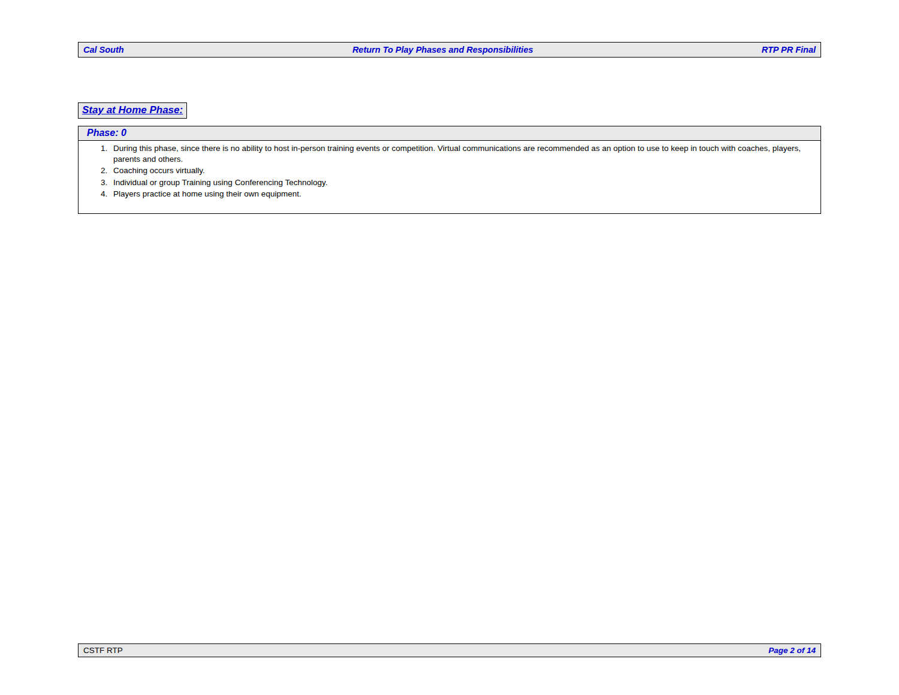Cal South
Return To Play Phases and Responsibilities
RTP PR Final
Stay at Home Phase:
Phase: 0
During this phase, since there is no ability to host in-person training events or competition. Virtual communications are recommended as an option to use to keep in touch with coaches, players, parents and others.
Coaching occurs virtually.
Individual or group Training using Conferencing Technology.
Players practice at home using their own equipment.
CSTF RTP
Page 2 of 14